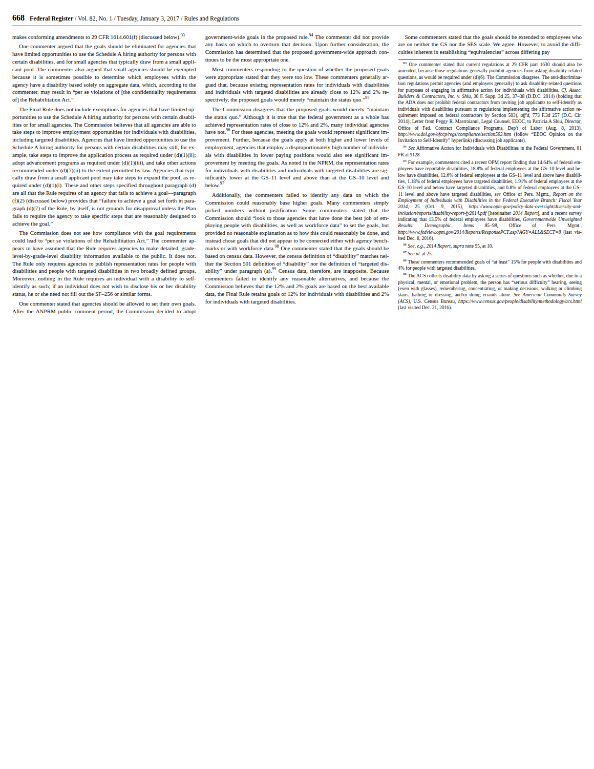668 Federal Register / Vol. 82, No. 1 / Tuesday, January 3, 2017 / Rules and Regulations
makes conforming amendments to 29 CFR 1614.601(f) (discussed below).93
One commenter argued that the goals should be eliminated for agencies that have limited opportunities to use the Schedule A hiring authority for persons with certain disabilities, and for small agencies that typically draw from a small applicant pool. The commenter also argued that small agencies should be exempted because it is sometimes possible to determine which employees within the agency have a disability based solely on aggregate data, which, according to the commenter, may result in “per se violations of [the confidentiality requirements of] the Rehabilitation Act.”
The Final Rule does not include exemptions for agencies that have limited opportunities to use the Schedule A hiring authority for persons with certain disabilities or for small agencies. The Commission believes that all agencies are able to take steps to improve employment opportunities for individuals with disabilities, including targeted disabilities. Agencies that have limited opportunities to use the Schedule A hiring authority for persons with certain disabilities may still, for example, take steps to improve the application process as required under (d)(1)(ii); adopt advancement programs as required under (d)(1)(iii), and take other actions recommended under (d)(7)(ii) to the extent permitted by law. Agencies that typically draw from a small applicant pool may take steps to expand the pool, as required under (d)(1)(i). These and other steps specified throughout paragraph (d) are all that the Rule requires of an agency that fails to achieve a goal—paragraph (f)(2) (discussed below) provides that “failure to achieve a goal set forth in paragraph (d)(7) of the Rule, by itself, is not grounds for disapproval unless the Plan fails to require the agency to take specific steps that are reasonably designed to achieve the goal.”
The Commission does not see how compliance with the goal requirements could lead to “per se violations of the Rehabilitation Act.” The commenter appears to have assumed that the Rule requires agencies to make detailed, grade-level-by-grade-level disability information available to the public. It does not. The Rule only requires agencies to publish representation rates for people with disabilities and people with targeted disabilities in two broadly defined groups. Moreover, nothing in the Rule requires an individual with a disability to self-identify as such; if an individual does not wish to disclose his or her disability status, he or she need not fill out the SF–256 or similar forms.
One commenter stated that agencies should be allowed to set their own goals. After the ANPRM public comment period, the Commission decided to adopt government-wide goals in the proposed rule.94 The commenter did not provide any basis on which to overturn that decision. Upon further consideration, the Commission has determined that the proposed government-wide approach continues to be the most appropriate one.
Most commenters responding to the question of whether the proposed goals were appropriate stated that they were too low. These commenters generally argued that, because existing representation rates for individuals with disabilities and individuals with targeted disabilities are already close to 12% and 2% respectively, the proposed goals would merely “maintain the status quo.”95
The Commission disagrees that the proposed goals would merely “maintain the status quo.” Although it is true that the federal government as a whole has achieved representation rates of close to 12% and 2%, many individual agencies have not.96 For these agencies, meeting the goals would represent significant improvement. Further, because the goals apply at both higher and lower levels of employment, agencies that employ a disproportionately high number of individuals with disabilities in lower paying positions would also see significant improvement by meeting the goals. As noted in the NPRM, the representation rates for individuals with disabilities and individuals with targeted disabilities are significantly lower at the GS–11 level and above than at the GS–10 level and below.97
Additionally, the commenters failed to identify any data on which the Commission could reasonably base higher goals. Many commenters simply picked numbers without justification. Some commenters stated that the Commission should “look to those agencies that have done the best job of employing people with disabilities, as well as workforce data” to set the goals, but provided no reasonable explanation as to how this could reasonably be done, and instead chose goals that did not appear to be connected either with agency benchmarks or with workforce data.98 One commenter stated that the goals should be based on census data. However, the census definition of “disability” matches neither the Section 501 definition of “disability” nor the definition of “targeted disability” under paragraph (a).99 Census data, therefore, are inapposite. Because commenters failed to identify any reasonable alternatives, and because the Commission believes that the 12% and 2% goals are based on the best available data, the Final Rule retains goals of 12% for individuals with disabilities and 2% for individuals with targeted disabilities.
Some commenters stated that the goals should be extended to employees who are on neither the GS nor the SES scale. We agree. However, to avoid the difficulties inherent in establishing “equivalencies” across differing pay
93 One commenter stated that current regulations at 29 CFR part 1630 should also be amended, because those regulations generally prohibit agencies from asking disability-related questions, as would be required under (d)(6). The Commission disagrees. The anti-discrimination regulations permit agencies (and employers generally) to ask disability-related questions for purposes of engaging in affirmative action for individuals with disabilities. Cf. Assoc. Builders & Contractors, Inc. v. Shiu, 30 F. Supp. 3d 25, 37–38 (D.D.C. 2014) (holding that the ADA does not prohibit federal contractors from inviting job applicants to self-identify as individuals with disabilities pursuant to regulations implementing the affirmative action requirement imposed on federal contractors by Section 503), aff'd, 773 F.3d 257 (D.C. Cir. 2014); Letter from Peggy R. Mastroianni, Legal Counsel, EEOC, to Patricia A Shiu, Director, Office of Fed. Contract Compliance Programs, Dep't of Labor (Aug. 8, 2013), http://www.dol.gov/ofccp/regs/compliance/section503.htm (follow “EEOC Opinion on the Invitation to Self-Identify” hyperlink) (discussing job applicants).
94 See Affirmative Action for Individuals with Disabilities in the Federal Government, 81 FR at 9128.
95 For example, commenters cited a recent OPM report finding that 14.64% of federal employees have reportable disabilities, 18.8% of federal employees at the GS–10 level and below have disabilities, 12.6% of federal employees at the GS–11 level and above have disabilities, 1.18% of federal employees have targeted disabilities, 1.91% of federal employees at the GS–10 level and below have targeted disabilities, and 0.8% of federal employees at the GS–11 level and above have targeted disabilities, see Office of Pers. Mgmt., Report on the Employment of Individuals with Disabilities in the Federal Executive Branch: Fiscal Year 2014, 25 (Oct. 9, 2015), https://www.opm.gov/policy-data-oversight/diversity-and-inclusion/reports/disability-report-fy2014.pdf [hereinafter 2014 Report], and a recent survey indicating that 13.5% of federal employees have disabilities, Governmentwide Unweighted Results: Demographic, Items 85–98, Office of Pers. Mgmt., http://www.fedview.opm.gov/2014/Reports/ResponsePCT.asp?AGY=ALL&SECT=8 (last visited Dec. 8, 2016).
96 See, e.g., 2014 Report, supra note 95, at 10.
97 See id. at 25.
98 These commenters recommended goals of “at least” 15% for people with disabilities and 4% for people with targeted disabilities.
99 The ACS collects disability data by asking a series of questions such as whether, due to a physical, mental, or emotional problem, the person has “serious difficulty” hearing, seeing (even with glasses), remembering, concentrating, or making decisions, walking or climbing stairs, bathing or dressing, and/or doing errands alone. See American Community Survey (ACS), U.S. Census Bureau, https://www.census.gov/people/disability/methodology/acs.html (last visited Dec. 21, 2016).